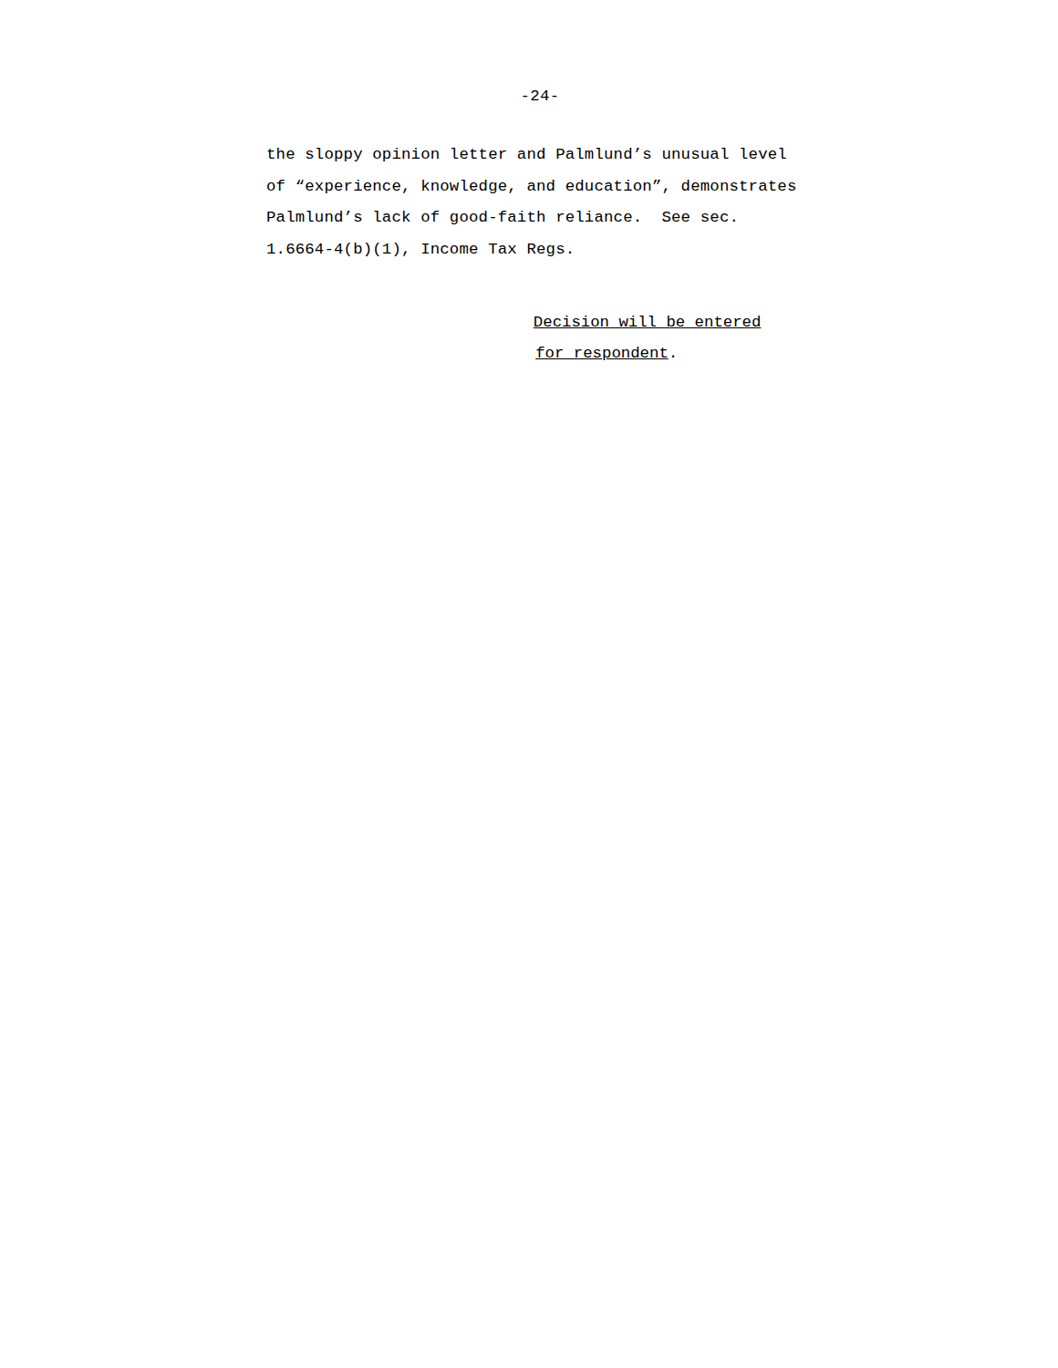-24-
the sloppy opinion letter and Palmlund’s unusual level of “experience, knowledge, and education”, demonstrates Palmlund’s lack of good-faith reliance. See sec. 1.6664-4(b)(1), Income Tax Regs.
Decision will be entered
for respondent.